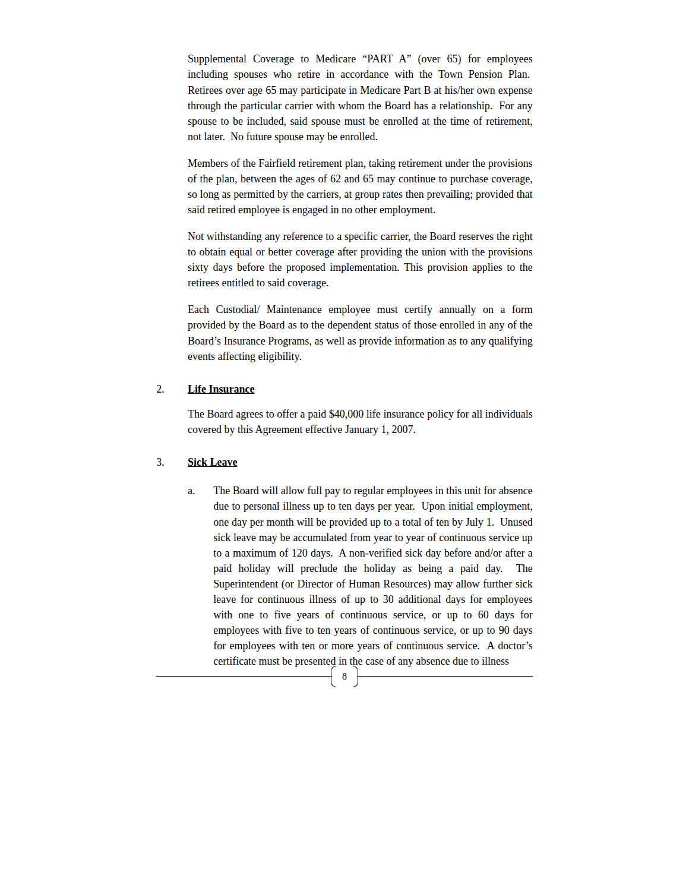Supplemental Coverage to Medicare “PART A” (over 65) for employees including spouses who retire in accordance with the Town Pension Plan. Retirees over age 65 may participate in Medicare Part B at his/her own expense through the particular carrier with whom the Board has a relationship. For any spouse to be included, said spouse must be enrolled at the time of retirement, not later. No future spouse may be enrolled.
Members of the Fairfield retirement plan, taking retirement under the provisions of the plan, between the ages of 62 and 65 may continue to purchase coverage, so long as permitted by the carriers, at group rates then prevailing; provided that said retired employee is engaged in no other employment.
Not withstanding any reference to a specific carrier, the Board reserves the right to obtain equal or better coverage after providing the union with the provisions sixty days before the proposed implementation. This provision applies to the retirees entitled to said coverage.
Each Custodial/ Maintenance employee must certify annually on a form provided by the Board as to the dependent status of those enrolled in any of the Board’s Insurance Programs, as well as provide information as to any qualifying events affecting eligibility.
2.
Life Insurance
The Board agrees to offer a paid $40,000 life insurance policy for all individuals covered by this Agreement effective January 1, 2007.
3.
Sick Leave
a.
The Board will allow full pay to regular employees in this unit for absence due to personal illness up to ten days per year. Upon initial employment, one day per month will be provided up to a total of ten by July 1. Unused sick leave may be accumulated from year to year of continuous service up to a maximum of 120 days. A non-verified sick day before and/or after a paid holiday will preclude the holiday as being a paid day. The Superintendent (or Director of Human Resources) may allow further sick leave for continuous illness of up to 30 additional days for employees with one to five years of continuous service, or up to 60 days for employees with five to ten years of continuous service, or up to 90 days for employees with ten or more years of continuous service. A doctor’s certificate must be presented in the case of any absence due to illness
8